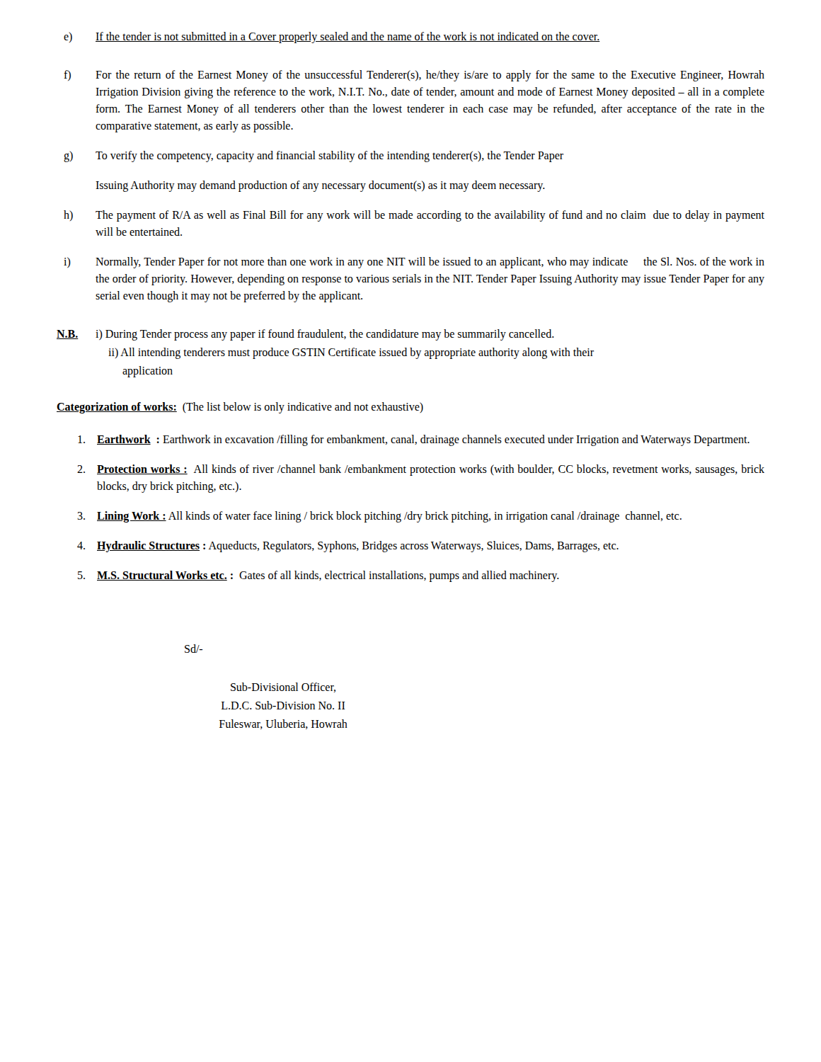e)
If the tender is not submitted in a Cover properly sealed and the name of the work is not indicated on the cover.
f)
For the return of the Earnest Money of the unsuccessful Tenderer(s), he/they is/are to apply for the same to the Executive Engineer, Howrah Irrigation Division giving the reference to the work, N.I.T. No., date of tender, amount and mode of Earnest Money deposited – all in a complete form. The Earnest Money of all tenderers other than the lowest tenderer in each case may be refunded, after acceptance of the rate in the comparative statement, as early as possible.
g)
To verify the competency, capacity and financial stability of the intending tenderer(s), the Tender Paper
Issuing Authority may demand production of any necessary document(s) as it may deem necessary.
h)
The payment of R/A as well as Final Bill for any work will be made according to the availability of fund and no claim due to delay in payment will be entertained.
i)
Normally, Tender Paper for not more than one work in any one NIT will be issued to an applicant, who may indicate the Sl. Nos. of the work in the order of priority. However, depending on response to various serials in the NIT. Tender Paper Issuing Authority may issue Tender Paper for any serial even though it may not be preferred by the applicant.
N.B.
i) During Tender process any paper if found fraudulent, the candidature may be summarily cancelled.
ii) All intending tenderers must produce GSTIN Certificate issued by appropriate authority along with their
application
Categorization of works: (The list below is only indicative and not exhaustive)
Earthwork : Earthwork in excavation /filling for embankment, canal, drainage channels executed under Irrigation and Waterways Department.
Protection works : All kinds of river /channel bank /embankment protection works (with boulder, CC blocks, revetment works, sausages, brick blocks, dry brick pitching, etc.).
Lining Work : All kinds of water face lining / brick block pitching /dry brick pitching, in irrigation canal /drainage channel, etc.
Hydraulic Structures : Aqueducts, Regulators, Syphons, Bridges across Waterways, Sluices, Dams, Barrages, etc.
M.S. Structural Works etc. : Gates of all kinds, electrical installations, pumps and allied machinery.
Sd/-
Sub-Divisional Officer,
L.D.C. Sub-Division No. II
Fuleswar, Uluberia, Howrah